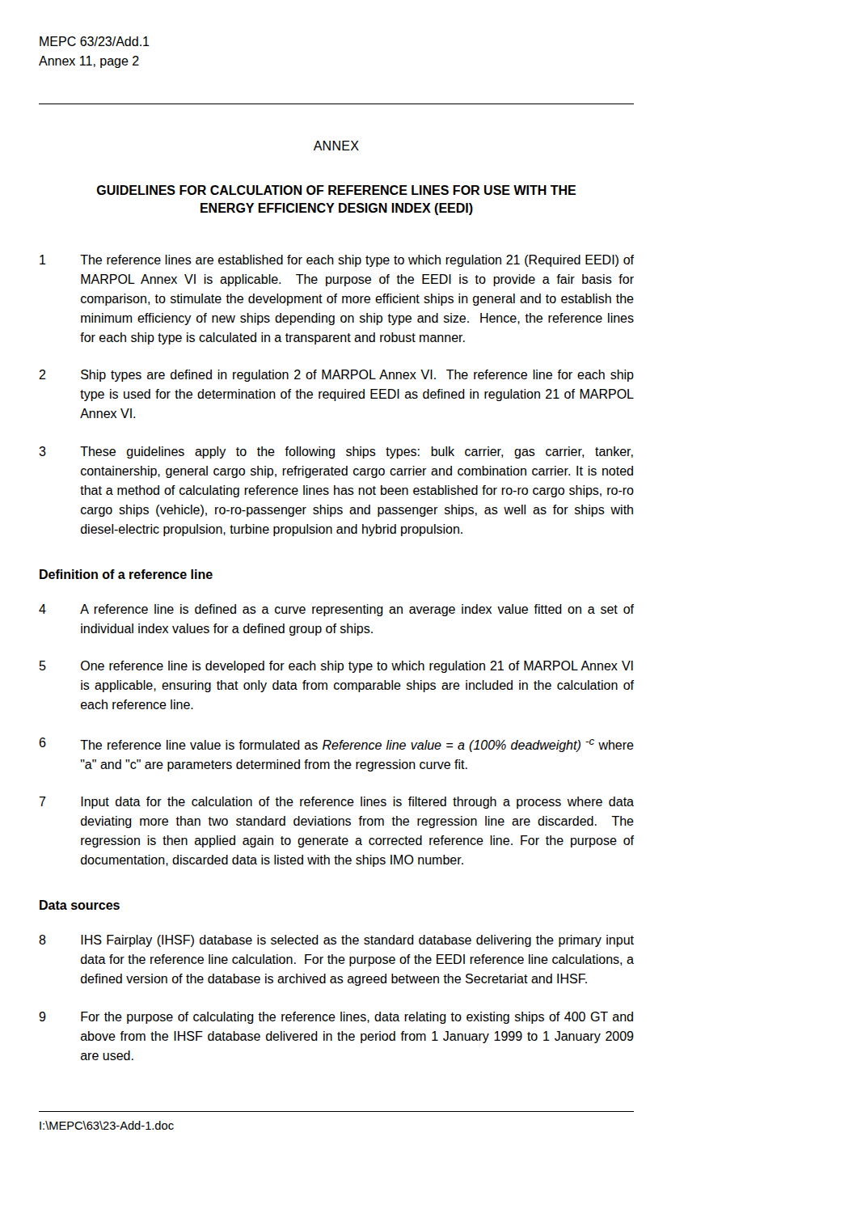MEPC 63/23/Add.1
Annex 11, page 2
ANNEX
GUIDELINES FOR CALCULATION OF REFERENCE LINES FOR USE WITH THE
ENERGY EFFICIENCY DESIGN INDEX (EEDI)
1
The reference lines are established for each ship type to which regulation 21 (Required EEDI) of MARPOL Annex VI is applicable. The purpose of the EEDI is to provide a fair basis for comparison, to stimulate the development of more efficient ships in general and to establish the minimum efficiency of new ships depending on ship type and size. Hence, the reference lines for each ship type is calculated in a transparent and robust manner.
2
Ship types are defined in regulation 2 of MARPOL Annex VI. The reference line for each ship type is used for the determination of the required EEDI as defined in regulation 21 of MARPOL Annex VI.
3
These guidelines apply to the following ships types: bulk carrier, gas carrier, tanker, containership, general cargo ship, refrigerated cargo carrier and combination carrier. It is noted that a method of calculating reference lines has not been established for ro-ro cargo ships, ro-ro cargo ships (vehicle), ro-ro-passenger ships and passenger ships, as well as for ships with diesel-electric propulsion, turbine propulsion and hybrid propulsion.
Definition of a reference line
4
A reference line is defined as a curve representing an average index value fitted on a set of individual index values for a defined group of ships.
5
One reference line is developed for each ship type to which regulation 21 of MARPOL Annex VI is applicable, ensuring that only data from comparable ships are included in the calculation of each reference line.
6
The reference line value is formulated as Reference line value = a (100% deadweight) -c where "a" and "c" are parameters determined from the regression curve fit.
7
Input data for the calculation of the reference lines is filtered through a process where data deviating more than two standard deviations from the regression line are discarded. The regression is then applied again to generate a corrected reference line. For the purpose of documentation, discarded data is listed with the ships IMO number.
Data sources
8
IHS Fairplay (IHSF) database is selected as the standard database delivering the primary input data for the reference line calculation. For the purpose of the EEDI reference line calculations, a defined version of the database is archived as agreed between the Secretariat and IHSF.
9
For the purpose of calculating the reference lines, data relating to existing ships of 400 GT and above from the IHSF database delivered in the period from 1 January 1999 to 1 January 2009 are used.
I:\MEPC\63\23-Add-1.doc